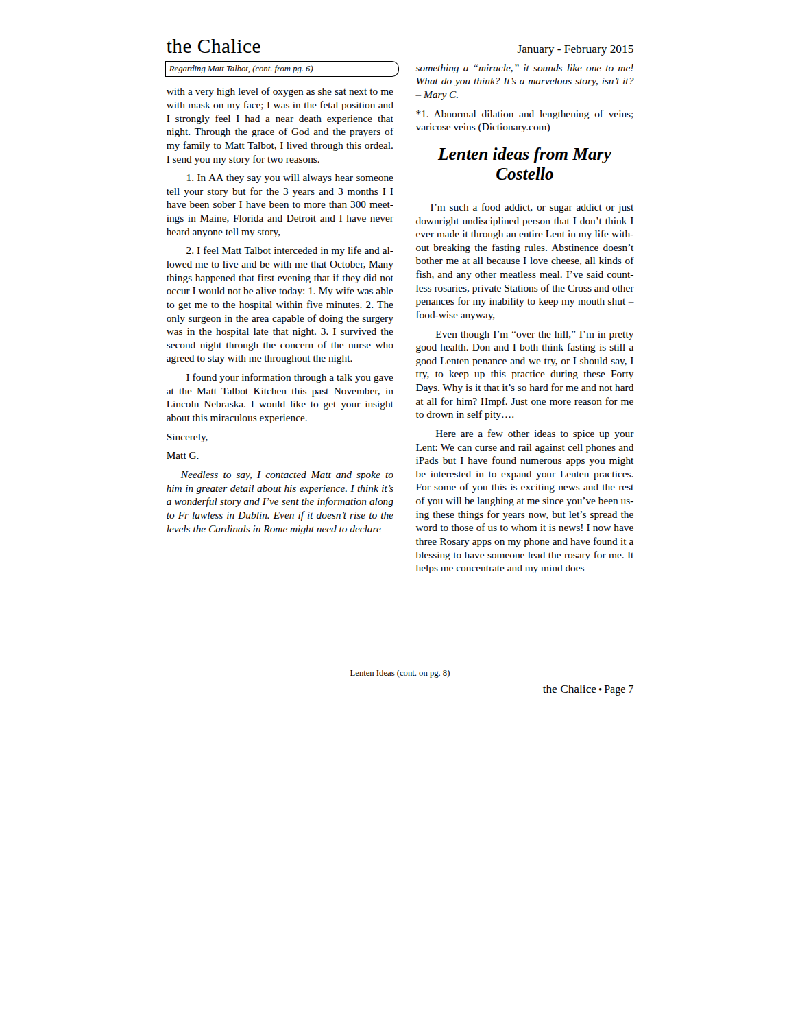the Chalice
January - February 2015
Regarding Matt Talbot, (cont. from pg. 6)
with a very high level of oxygen as she sat next to me with mask on my face; I was in the fetal position and I strongly feel I had a near death experience that night. Through the grace of God and the prayers of my family to Matt Talbot, I lived through this ordeal. I send you my story for two reasons.
1. In AA they say you will always hear someone tell your story but for the 3 years and 3 months I I have been sober I have been to more than 300 meetings in Maine, Florida and Detroit and I have never heard anyone tell my story,
2. I feel Matt Talbot interceded in my life and allowed me to live and be with me that October, Many things happened that first evening that if they did not occur I would not be alive today: 1. My wife was able to get me to the hospital within five minutes. 2. The only surgeon in the area capable of doing the surgery was in the hospital late that night. 3. I survived the second night through the concern of the nurse who agreed to stay with me throughout the night.
I found your information through a talk you gave at the Matt Talbot Kitchen this past November, in Lincoln Nebraska. I would like to get your insight about this miraculous experience.
Sincerely,
Matt G.
Needless to say, I contacted Matt and spoke to him in greater detail about his experience. I think it’s a wonderful story and I’ve sent the information along to Fr lawless in Dublin. Even if it doesn’t rise to the levels the Cardinals in Rome might need to declare
something a “miracle,” it sounds like one to me! What do you think? It’s a marvelous story, isn’t it? – Mary C.
*1. Abnormal dilation and lengthening of veins; varicose veins (Dictionary.com)
Lenten ideas from Mary Costello
I’m such a food addict, or sugar addict or just downright undisciplined person that I don’t think I ever made it through an entire Lent in my life without breaking the fasting rules. Abstinence doesn’t bother me at all because I love cheese, all kinds of fish, and any other meatless meal. I’ve said countless rosaries, private Stations of the Cross and other penances for my inability to keep my mouth shut – food-wise anyway,
Even though I’m “over the hill,” I’m in pretty good health. Don and I both think fasting is still a good Lenten penance and we try, or I should say, I try, to keep up this practice during these Forty Days. Why is it that it’s so hard for me and not hard at all for him? Hmpf. Just one more reason for me to drown in self pity….
Here are a few other ideas to spice up your Lent: We can curse and rail against cell phones and iPads but I have found numerous apps you might be interested in to expand your Lenten practices. For some of you this is exciting news and the rest of you will be laughing at me since you’ve been using these things for years now, but let’s spread the word to those of us to whom it is news! I now have three Rosary apps on my phone and have found it a blessing to have someone lead the rosary for me. It helps me concentrate and my mind does
Lenten Ideas (cont. on pg. 8)
the Chalice•Page 7